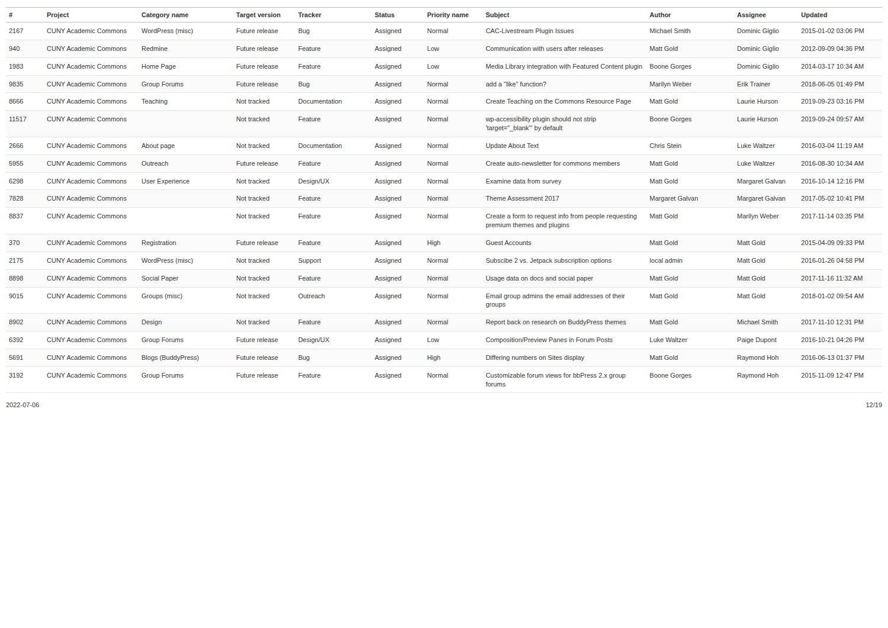| # | Project | Category name | Target version | Tracker | Status | Priority name | Subject | Author | Assignee | Updated |
| --- | --- | --- | --- | --- | --- | --- | --- | --- | --- | --- |
| 2167 | CUNY Academic Commons | WordPress (misc) | Future release | Bug | Assigned | Normal | CAC-Livestream Plugin Issues | Michael Smith | Dominic Giglio | 2015-01-02 03:06 PM |
| 940 | CUNY Academic Commons | Redmine | Future release | Feature | Assigned | Low | Communication with users after releases | Matt Gold | Dominic Giglio | 2012-09-09 04:36 PM |
| 1983 | CUNY Academic Commons | Home Page | Future release | Feature | Assigned | Low | Media Library integration with Featured Content plugin | Boone Gorges | Dominic Giglio | 2014-03-17 10:34 AM |
| 9835 | CUNY Academic Commons | Group Forums | Future release | Bug | Assigned | Normal | add a "like" function? | Marilyn Weber | Erik Trainer | 2018-06-05 01:49 PM |
| 8666 | CUNY Academic Commons | Teaching | Not tracked | Documentation | Assigned | Normal | Create Teaching on the Commons Resource Page | Matt Gold | Laurie Hurson | 2019-09-23 03:16 PM |
| 11517 | CUNY Academic Commons | | Not tracked | Feature | Assigned | Normal | wp-accessibility plugin should not strip 'target="_blank"' by default | Boone Gorges | Laurie Hurson | 2019-09-24 09:57 AM |
| 2666 | CUNY Academic Commons | About page | Not tracked | Documentation | Assigned | Normal | Update About Text | Chris Stein | Luke Waltzer | 2016-03-04 11:19 AM |
| 5955 | CUNY Academic Commons | Outreach | Future release | Feature | Assigned | Normal | Create auto-newsletter for commons members | Matt Gold | Luke Waltzer | 2016-08-30 10:34 AM |
| 6298 | CUNY Academic Commons | User Experience | Not tracked | Design/UX | Assigned | Normal | Examine data from survey | Matt Gold | Margaret Galvan | 2016-10-14 12:16 PM |
| 7828 | CUNY Academic Commons | | Not tracked | Feature | Assigned | Normal | Theme Assessment 2017 | Margaret Galvan | Margaret Galvan | 2017-05-02 10:41 PM |
| 8837 | CUNY Academic Commons | | Not tracked | Feature | Assigned | Normal | Create a form to request info from people requesting premium themes and plugins | Matt Gold | Marilyn Weber | 2017-11-14 03:35 PM |
| 370 | CUNY Academic Commons | Registration | Future release | Feature | Assigned | High | Guest Accounts | Matt Gold | Matt Gold | 2015-04-09 09:33 PM |
| 2175 | CUNY Academic Commons | WordPress (misc) | Not tracked | Support | Assigned | Normal | Subscibe 2 vs. Jetpack subscription options | local admin | Matt Gold | 2016-01-26 04:58 PM |
| 8898 | CUNY Academic Commons | Social Paper | Not tracked | Feature | Assigned | Normal | Usage data on docs and social paper | Matt Gold | Matt Gold | 2017-11-16 11:32 AM |
| 9015 | CUNY Academic Commons | Groups (misc) | Not tracked | Outreach | Assigned | Normal | Email group admins the email addresses of their groups | Matt Gold | Matt Gold | 2018-01-02 09:54 AM |
| 8902 | CUNY Academic Commons | Design | Not tracked | Feature | Assigned | Normal | Report back on research on BuddyPress themes | Matt Gold | Michael Smith | 2017-11-10 12:31 PM |
| 6392 | CUNY Academic Commons | Group Forums | Future release | Design/UX | Assigned | Low | Composition/Preview Panes in Forum Posts | Luke Waltzer | Paige Dupont | 2016-10-21 04:26 PM |
| 5691 | CUNY Academic Commons | Blogs (BuddyPress) | Future release | Bug | Assigned | High | Differing numbers on Sites display | Matt Gold | Raymond Hoh | 2016-06-13 01:37 PM |
| 3192 | CUNY Academic Commons | Group Forums | Future release | Feature | Assigned | Normal | Customizable forum views for bbPress 2.x group forums | Boone Gorges | Raymond Hoh | 2015-11-09 12:47 PM |
2022-07-06 12/19